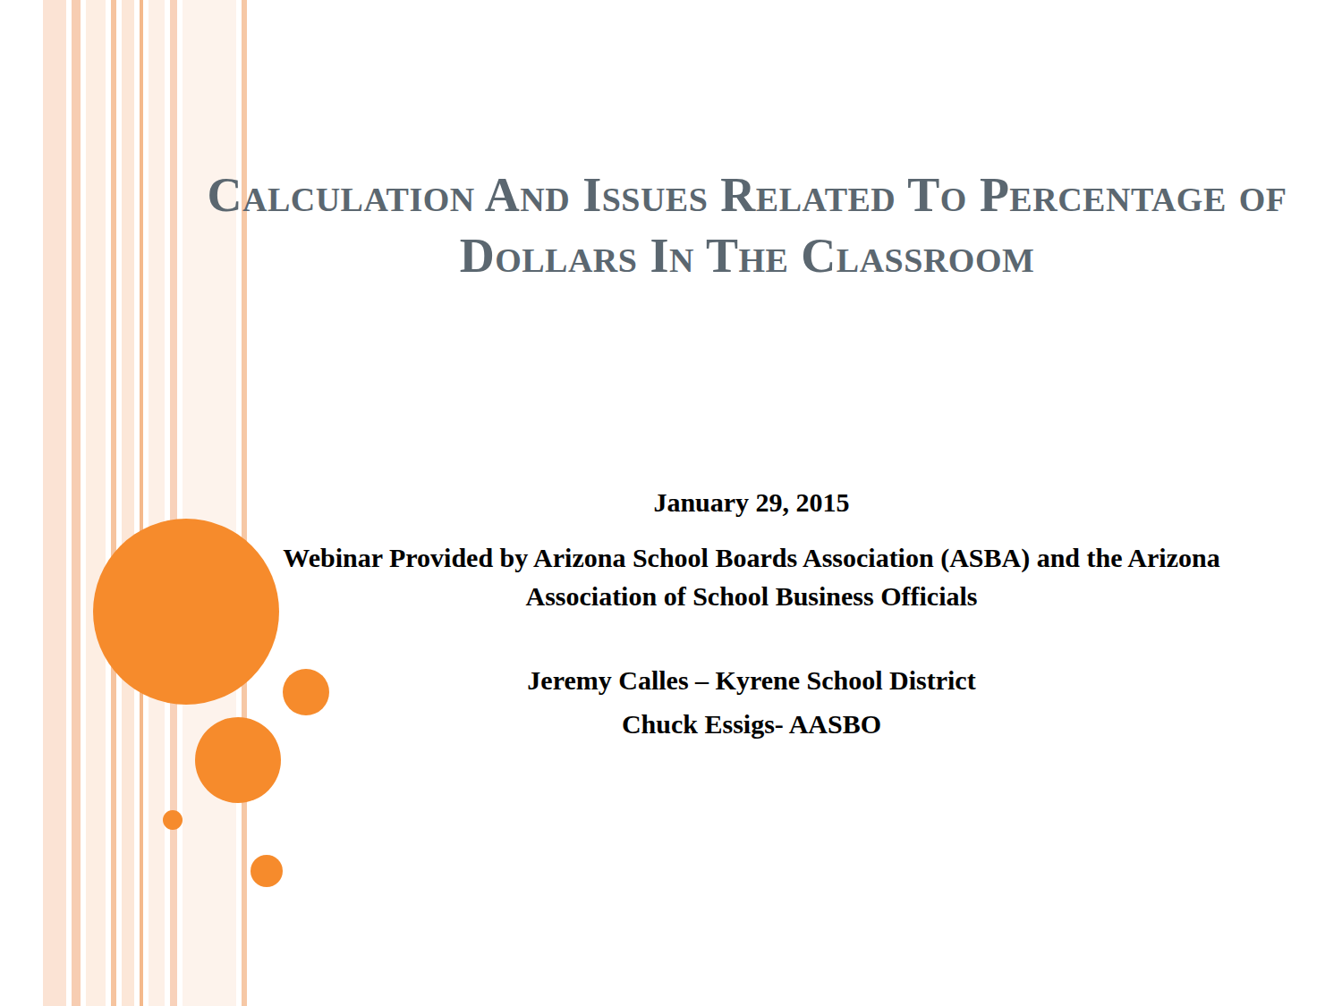Calculation And Issues Related To Percentage of Dollars In The Classroom
January 29, 2015
Webinar Provided by Arizona School Boards Association (ASBA) and the Arizona Association of School Business Officials
Jeremy Calles – Kyrene School District
Chuck Essigs- AASBO